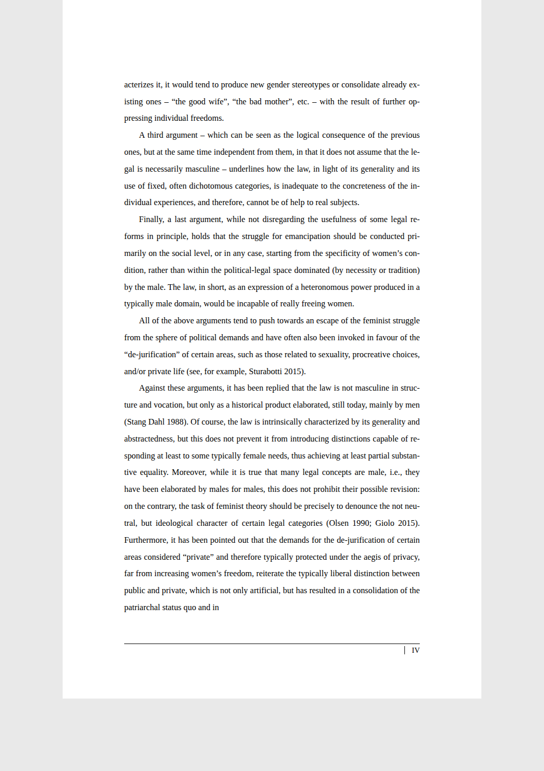acterizes it, it would tend to produce new gender stereotypes or consolidate already existing ones – “the good wife”, “the bad mother”, etc. – with the result of further oppressing individual freedoms.
A third argument – which can be seen as the logical consequence of the previous ones, but at the same time independent from them, in that it does not assume that the legal is necessarily masculine – underlines how the law, in light of its generality and its use of fixed, often dichotomous categories, is inadequate to the concreteness of the individual experiences, and therefore, cannot be of help to real subjects.
Finally, a last argument, while not disregarding the usefulness of some legal reforms in principle, holds that the struggle for emancipation should be conducted primarily on the social level, or in any case, starting from the specificity of women’s condition, rather than within the political-legal space dominated (by necessity or tradition) by the male. The law, in short, as an expression of a heteronomous power produced in a typically male domain, would be incapable of really freeing women.
All of the above arguments tend to push towards an escape of the feminist struggle from the sphere of political demands and have often also been invoked in favour of the “de-jurification” of certain areas, such as those related to sexuality, procreative choices, and/or private life (see, for example, Sturabotti 2015).
Against these arguments, it has been replied that the law is not masculine in structure and vocation, but only as a historical product elaborated, still today, mainly by men (Stang Dahl 1988). Of course, the law is intrinsically characterized by its generality and abstractedness, but this does not prevent it from introducing distinctions capable of responding at least to some typically female needs, thus achieving at least partial substantive equality. Moreover, while it is true that many legal concepts are male, i.e., they have been elaborated by males for males, this does not prohibit their possible revision: on the contrary, the task of feminist theory should be precisely to denounce the not neutral, but ideological character of certain legal categories (Olsen 1990; Giolo 2015). Furthermore, it has been pointed out that the demands for the de-jurification of certain areas considered “private” and therefore typically protected under the aegis of privacy, far from increasing women’s freedom, reiterate the typically liberal distinction between public and private, which is not only artificial, but has resulted in a consolidation of the patriarchal status quo and in
IV